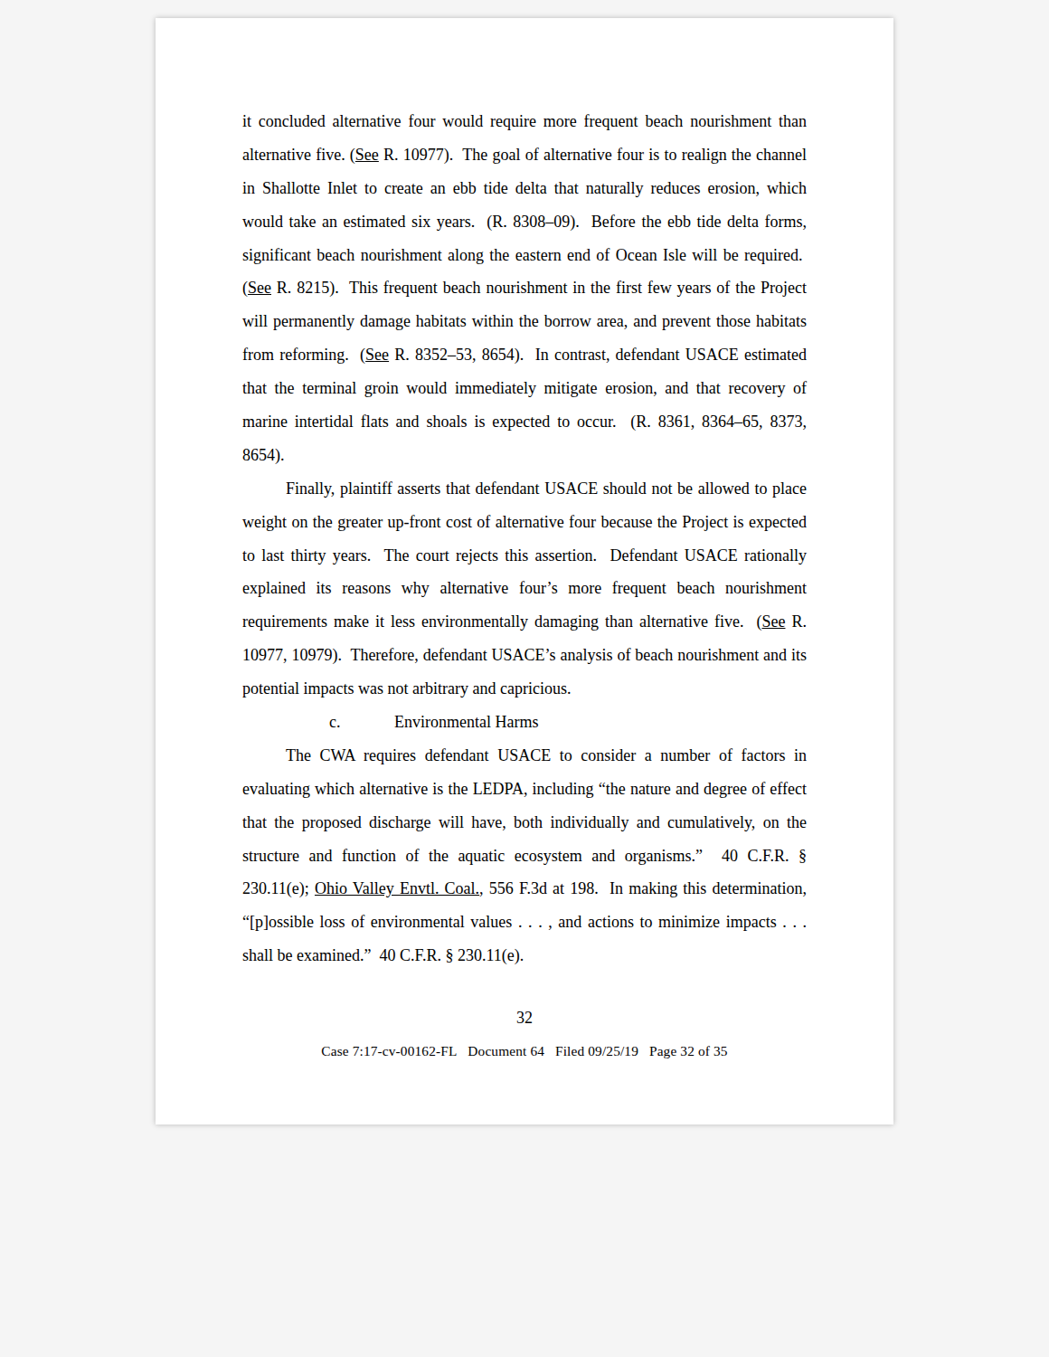it concluded alternative four would require more frequent beach nourishment than alternative five. (See R. 10977). The goal of alternative four is to realign the channel in Shallotte Inlet to create an ebb tide delta that naturally reduces erosion, which would take an estimated six years. (R. 8308–09). Before the ebb tide delta forms, significant beach nourishment along the eastern end of Ocean Isle will be required. (See R. 8215). This frequent beach nourishment in the first few years of the Project will permanently damage habitats within the borrow area, and prevent those habitats from reforming. (See R. 8352–53, 8654). In contrast, defendant USACE estimated that the terminal groin would immediately mitigate erosion, and that recovery of marine intertidal flats and shoals is expected to occur. (R. 8361, 8364–65, 8373, 8654).
Finally, plaintiff asserts that defendant USACE should not be allowed to place weight on the greater up-front cost of alternative four because the Project is expected to last thirty years. The court rejects this assertion. Defendant USACE rationally explained its reasons why alternative four’s more frequent beach nourishment requirements make it less environmentally damaging than alternative five. (See R. 10977, 10979). Therefore, defendant USACE’s analysis of beach nourishment and its potential impacts was not arbitrary and capricious.
c. Environmental Harms
The CWA requires defendant USACE to consider a number of factors in evaluating which alternative is the LEDPA, including “the nature and degree of effect that the proposed discharge will have, both individually and cumulatively, on the structure and function of the aquatic ecosystem and organisms.” 40 C.F.R. § 230.11(e); Ohio Valley Envtl. Coal., 556 F.3d at 198. In making this determination, “[p]ossible loss of environmental values . . . , and actions to minimize impacts . . . shall be examined.” 40 C.F.R. § 230.11(e).
32
Case 7:17-cv-00162-FL Document 64 Filed 09/25/19 Page 32 of 35